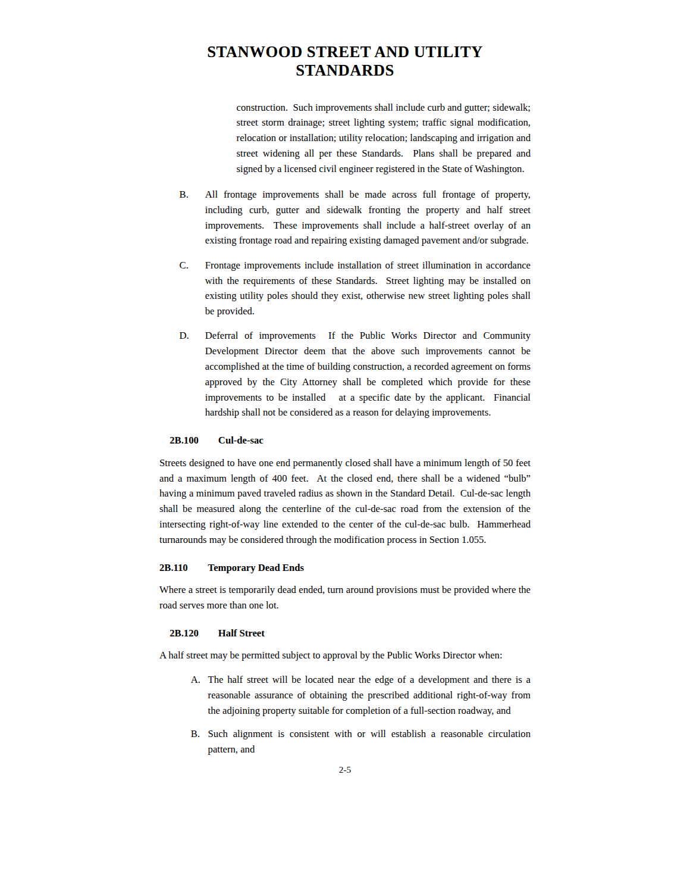STANWOOD STREET AND UTILITY STANDARDS
construction. Such improvements shall include curb and gutter; sidewalk; street storm drainage; street lighting system; traffic signal modification, relocation or installation; utility relocation; landscaping and irrigation and street widening all per these Standards. Plans shall be prepared and signed by a licensed civil engineer registered in the State of Washington.
B. All frontage improvements shall be made across full frontage of property, including curb, gutter and sidewalk fronting the property and half street improvements. These improvements shall include a half-street overlay of an existing frontage road and repairing existing damaged pavement and/or subgrade.
C. Frontage improvements include installation of street illumination in accordance with the requirements of these Standards. Street lighting may be installed on existing utility poles should they exist, otherwise new street lighting poles shall be provided.
D. Deferral of improvements If the Public Works Director and Community Development Director deem that the above such improvements cannot be accomplished at the time of building construction, a recorded agreement on forms approved by the City Attorney shall be completed which provide for these improvements to be installed at a specific date by the applicant. Financial hardship shall not be considered as a reason for delaying improvements.
2B.100 Cul-de-sac
Streets designed to have one end permanently closed shall have a minimum length of 50 feet and a maximum length of 400 feet. At the closed end, there shall be a widened “bulb” having a minimum paved traveled radius as shown in the Standard Detail. Cul-de-sac length shall be measured along the centerline of the cul-de-sac road from the extension of the intersecting right-of-way line extended to the center of the cul-de-sac bulb. Hammerhead turnarounds may be considered through the modification process in Section 1.055.
2B.110 Temporary Dead Ends
Where a street is temporarily dead ended, turn around provisions must be provided where the road serves more than one lot.
2B.120 Half Street
A half street may be permitted subject to approval by the Public Works Director when:
A. The half street will be located near the edge of a development and there is a reasonable assurance of obtaining the prescribed additional right-of-way from the adjoining property suitable for completion of a full-section roadway, and
B. Such alignment is consistent with or will establish a reasonable circulation pattern, and
2-5